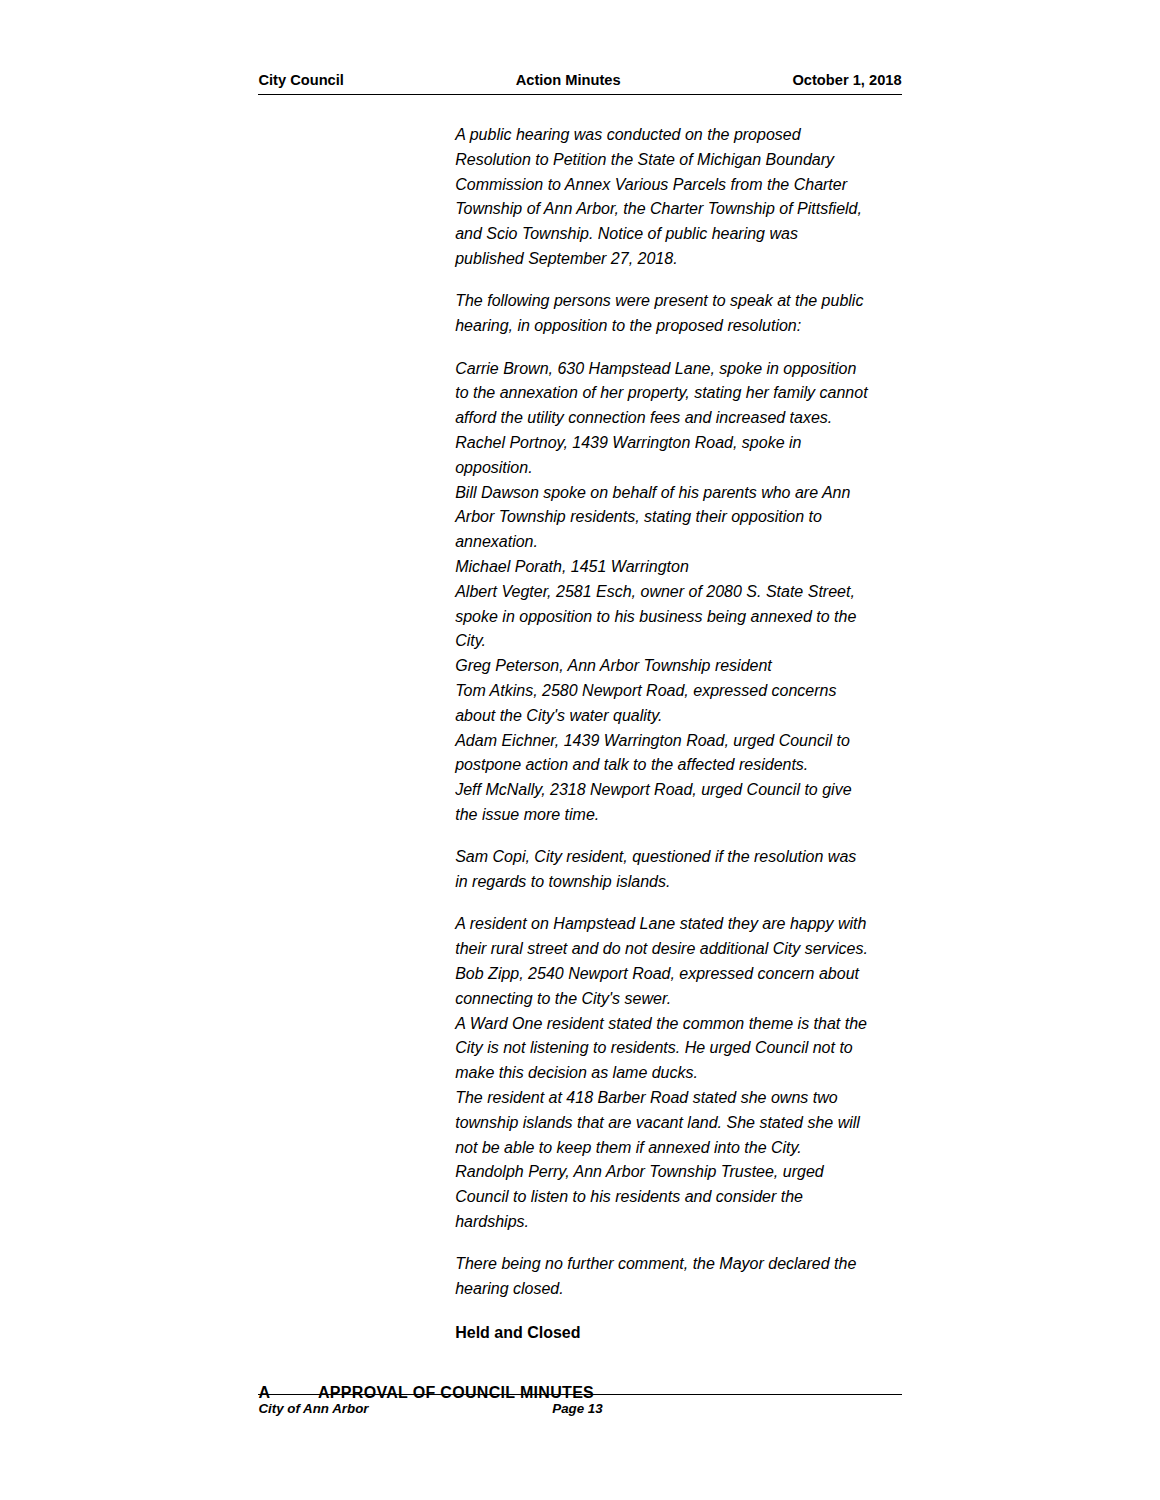City Council
Action Minutes
October 1, 2018
A public hearing was conducted on the proposed Resolution to Petition the State of Michigan Boundary Commission to Annex Various Parcels from the Charter Township of Ann Arbor, the Charter Township of Pittsfield, and Scio Township. Notice of public hearing was published September 27, 2018.
The following persons were present to speak at the public hearing, in opposition to the proposed resolution:
Carrie Brown, 630 Hampstead Lane, spoke in opposition to the annexation of her property, stating her family cannot afford the utility connection fees and increased taxes.
Rachel Portnoy, 1439 Warrington Road, spoke in opposition.
Bill Dawson spoke on behalf of his parents who are Ann Arbor Township residents, stating their opposition to annexation.
Michael Porath, 1451 Warrington
Albert Vegter, 2581 Esch, owner of 2080 S. State Street, spoke in opposition to his business being annexed to the City.
Greg Peterson, Ann Arbor Township resident
Tom Atkins, 2580 Newport Road, expressed concerns about the City's water quality.
Adam Eichner, 1439 Warrington Road, urged Council to postpone action and talk to the affected residents.
Jeff McNally, 2318 Newport Road, urged Council to give the issue more time.
Sam Copi, City resident, questioned if the resolution was in regards to township islands.
A resident on Hampstead Lane stated they are happy with their rural street and do not desire additional City services.
Bob Zipp, 2540 Newport Road, expressed concern about connecting to the City's sewer.
A Ward One resident stated the common theme is that the City is not listening to residents. He urged Council not to make this decision as lame ducks.
The resident at 418 Barber Road stated she owns two township islands that are vacant land. She stated she will not be able to keep them if annexed into the City.
Randolph Perry, Ann Arbor Township Trustee, urged Council to listen to his residents and consider the hardships.
There being no further comment, the Mayor declared the hearing closed.
Held and Closed
A
APPROVAL OF COUNCIL MINUTES
City of Ann Arbor
Page 13